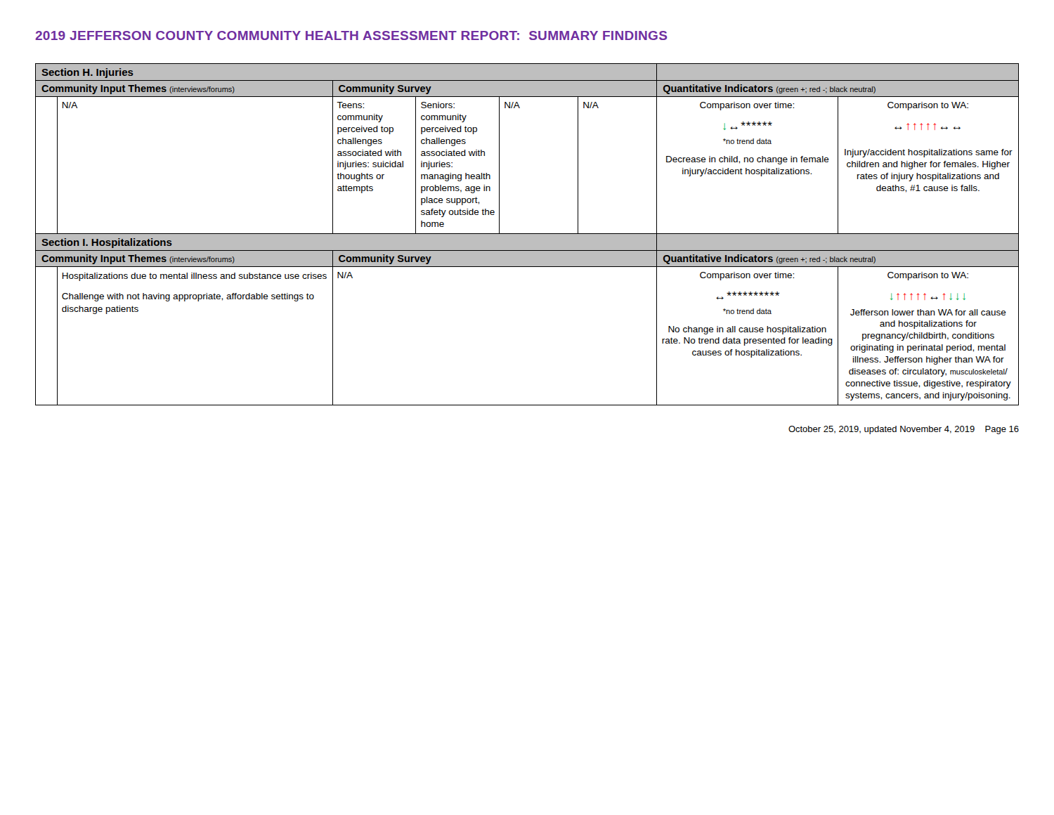2019 JEFFERSON COUNTY COMMUNITY HEALTH ASSESSMENT REPORT: SUMMARY FINDINGS
| Section H. Injuries | |
| Community Input Themes (interviews/forums) | Community Survey | Quantitative Indicators (green +; red -; black neutral) |
| | N/A | Teens: community perceived top challenges associated with injuries: suicidal thoughts or attempts | Seniors: community perceived top challenges associated with injuries: managing health problems, age in place support, safety outside the home | N/A | N/A | Comparison over time: ↓ ↔ ****** *no trend data Decrease in child, no change in female injury/accident hospitalizations. | Comparison to WA: ↔ ↑↑↑↑↑ ↔↔ Injury/accident hospitalizations same for children and higher for females. Higher rates of injury hospitalizations and deaths, #1 cause is falls. |
| Section I. Hospitalizations | |
| Community Input Themes (interviews/forums) | Community Survey | Quantitative Indicators (green +; red -; black neutral) |
| | Hospitalizations due to mental illness and substance use crises Challenge with not having appropriate, affordable settings to discharge patients | N/A | Comparison over time: ↔ ********** *no trend data No change in all cause hospitalization rate. No trend data presented for leading causes of hospitalizations. | Comparison to WA: ↓ ↑↑↑↑↑ ↔ ↑ ↓↓↓ Jefferson lower than WA for all cause and hospitalizations for pregnancy/childbirth, conditions originating in perinatal period, mental illness. Jefferson higher than WA for diseases of: circulatory, musculoskeletal / connective tissue, digestive, respiratory systems, cancers, and injury/poisoning. |
October 25, 2019, updated November 4, 2019 Page 16